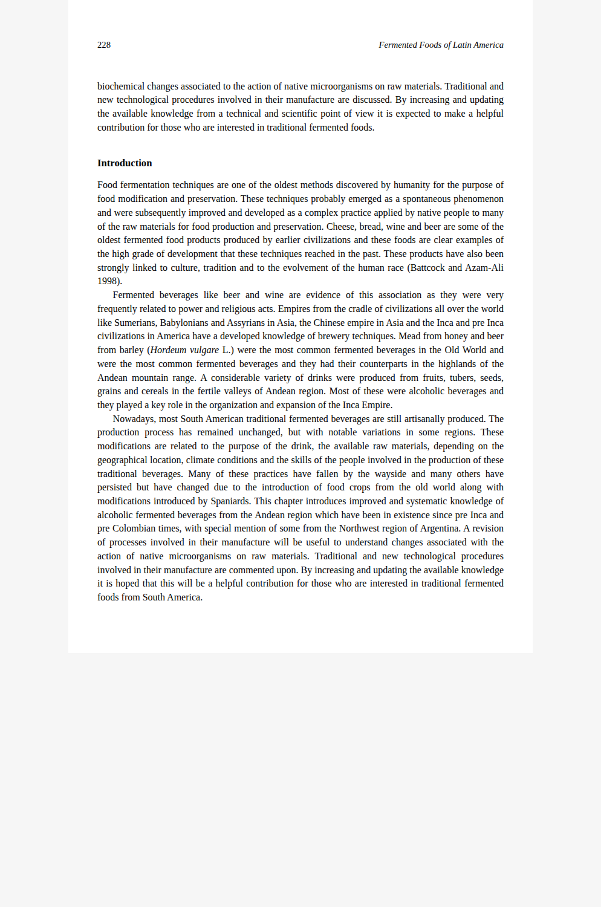228 Fermented Foods of Latin America
biochemical changes associated to the action of native microorganisms on raw materials. Traditional and new technological procedures involved in their manufacture are discussed. By increasing and updating the available knowledge from a technical and scientific point of view it is expected to make a helpful contribution for those who are interested in traditional fermented foods.
Introduction
Food fermentation techniques are one of the oldest methods discovered by humanity for the purpose of food modification and preservation. These techniques probably emerged as a spontaneous phenomenon and were subsequently improved and developed as a complex practice applied by native people to many of the raw materials for food production and preservation. Cheese, bread, wine and beer are some of the oldest fermented food products produced by earlier civilizations and these foods are clear examples of the high grade of development that these techniques reached in the past. These products have also been strongly linked to culture, tradition and to the evolvement of the human race (Battcock and Azam-Ali 1998).
Fermented beverages like beer and wine are evidence of this association as they were very frequently related to power and religious acts. Empires from the cradle of civilizations all over the world like Sumerians, Babylonians and Assyrians in Asia, the Chinese empire in Asia and the Inca and pre Inca civilizations in America have a developed knowledge of brewery techniques. Mead from honey and beer from barley (Hordeum vulgare L.) were the most common fermented beverages in the Old World and were the most common fermented beverages and they had their counterparts in the highlands of the Andean mountain range. A considerable variety of drinks were produced from fruits, tubers, seeds, grains and cereals in the fertile valleys of Andean region. Most of these were alcoholic beverages and they played a key role in the organization and expansion of the Inca Empire.
Nowadays, most South American traditional fermented beverages are still artisanally produced. The production process has remained unchanged, but with notable variations in some regions. These modifications are related to the purpose of the drink, the available raw materials, depending on the geographical location, climate conditions and the skills of the people involved in the production of these traditional beverages. Many of these practices have fallen by the wayside and many others have persisted but have changed due to the introduction of food crops from the old world along with modifications introduced by Spaniards. This chapter introduces improved and systematic knowledge of alcoholic fermented beverages from the Andean region which have been in existence since pre Inca and pre Colombian times, with special mention of some from the Northwest region of Argentina. A revision of processes involved in their manufacture will be useful to understand changes associated with the action of native microorganisms on raw materials. Traditional and new technological procedures involved in their manufacture are commented upon. By increasing and updating the available knowledge it is hoped that this will be a helpful contribution for those who are interested in traditional fermented foods from South America.